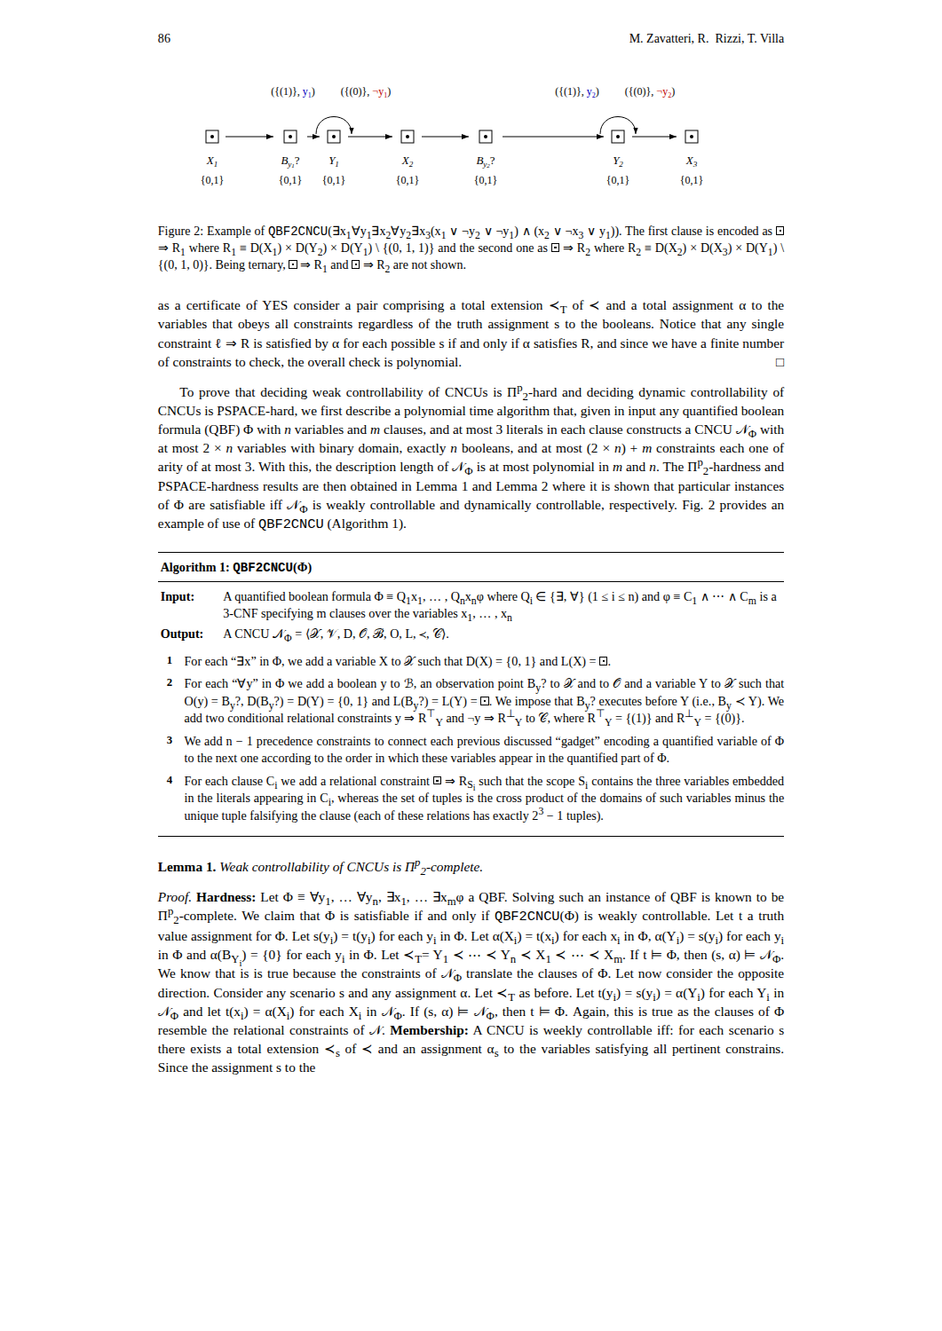86 M. Zavatteri, R. Rizzi, T. Villa
({(1)}, y1) ({(0)}, ¬y1) ({(1)}, y2) ({(0)}, ¬y2) X1 By1? Y1 X2 By2? Y2 X3 {0,1} {0,1} {0,1} {0,1} {0,1} {0,1} {0,1}
Figure 2: Example of QBF2CNCU(∃x1∀y1∃x2∀y2∃x3(x1 ∨ ¬y2 ∨ ¬y1) ∧ (x2 ∨ ¬x3 ∨ y1)). The first clause is encoded as ⇒ R1 where R1 ≡ D(X1) × D(Y2) × D(Y1) \ {(0, 1, 1)} and the second one as ⇒ R2 where R2 ≡ D(X2) × D(X3) × D(Y1) \ {(0, 1, 0)}. Being ternary, ⇒ R1 and ⇒ R2 are not shown.
as a certificate of YES consider a pair comprising a total extension ≺T of ≺ and a total assignment α to the variables that obeys all constraints regardless of the truth assignment s to the booleans. Notice that any single constraint ℓ ⇒ R is satisfied by α for each possible s if and only if α satisfies R, and since we have a finite number of constraints to check, the overall check is polynomial. □
To prove that deciding weak controllability of CNCUs is Πp2-hard and deciding dynamic controllability of CNCUs is PSPACE-hard, we first describe a polynomial time algorithm that, given in input any quantified boolean formula (QBF) Φ with n variables and m clauses, and at most 3 literals in each clause constructs a CNCU 𝒩Φ with at most 2 × n variables with binary domain, exactly n booleans, and at most (2 × n) + m constraints each one of arity of at most 3. With this, the description length of 𝒩Φ is at most polynomial in m and n. The Πp2-hardness and PSPACE-hardness results are then obtained in Lemma 1 and Lemma 2 where it is shown that particular instances of Φ are satisfiable iff 𝒩Φ is weakly controllable and dynamically controllable, respectively. Fig. 2 provides an example of use of QBF2CNCU (Algorithm 1).
Algorithm 1: QBF2CNCU(Φ)
Input:
A quantified boolean formula Φ ≡ Q1x1, … , Qnxnφ where Qi ∈ {∃, ∀} (1 ≤ i ≤ n) and φ ≡ C1 ∧ ⋯ ∧ Cm is a 3-CNF specifying m clauses over the variables x1, … , xn
Output:
A CNCU 𝒩Φ = ⟨𝒳, 𝒱, D, 𝒪, ℬ, O, L, ≺, 𝒞⟩.
For each “∃x” in Φ, we add a variable X to 𝒳 such that D(X) = {0, 1} and L(X) = .
For each “∀y” in Φ we add a boolean y to ℬ, an observation point By? to 𝒳 and to 𝒪 and a variable Y to 𝒳 such that O(y) = By?, D(By?) = D(Y) = {0, 1} and L(By?) = L(Y) = . We impose that By? executes before Y (i.e., By ≺ Y). We add two conditional relational constraints y ⇒ R⊤Y and ¬y ⇒ R⊥Y to 𝒞, where R⊤Y = {(1)} and R⊥Y = {(0)}.
We add n − 1 precedence constraints to connect each previous discussed “gadget” encoding a quantified variable of Φ to the next one according to the order in which these variables appear in the quantified part of Φ.
For each clause Ci we add a relational constraint ⇒ RSi such that the scope Si contains the three variables embedded in the literals appearing in Ci, whereas the set of tuples is the cross product of the domains of such variables minus the unique tuple falsifying the clause (each of these relations has exactly 23 − 1 tuples).
Lemma 1. Weak controllability of CNCUs is Πp2-complete.
Proof. Hardness: Let Φ ≡ ∀y1, … ∀yn, ∃x1, … ∃xmφ a QBF. Solving such an instance of QBF is known to be Πp2-complete. We claim that Φ is satisfiable if and only if QBF2CNCU(Φ) is weakly controllable. Let t a truth value assignment for Φ. Let s(yi) = t(yi) for each yi in Φ. Let α(Xi) = t(xi) for each xi in Φ, α(Yi) = s(yi) for each yi in Φ and α(BYi) = {0} for each yi in Φ. Let ≺T= Y1 ≺ ⋯ ≺ Yn ≺ X1 ≺ ⋯ ≺ Xm. If t ⊨ Φ, then (s, α) ⊨ 𝒩Φ. We know that is is true because the constraints of 𝒩Φ translate the clauses of Φ. Let now consider the opposite direction. Consider any scenario s and any assignment α. Let ≺T as before. Let t(yi) = s(yi) = α(Yi) for each Yi in 𝒩Φ and let t(xi) = α(Xi) for each Xi in 𝒩Φ. If (s, α) ⊨ 𝒩Φ, then t ⊨ Φ. Again, this is true as the clauses of Φ resemble the relational constraints of 𝒩. Membership: A CNCU is weekly controllable iff: for each scenario s there exists a total extension ≺s of ≺ and an assignment αs to the variables satisfying all pertinent constrains. Since the assignment s to the